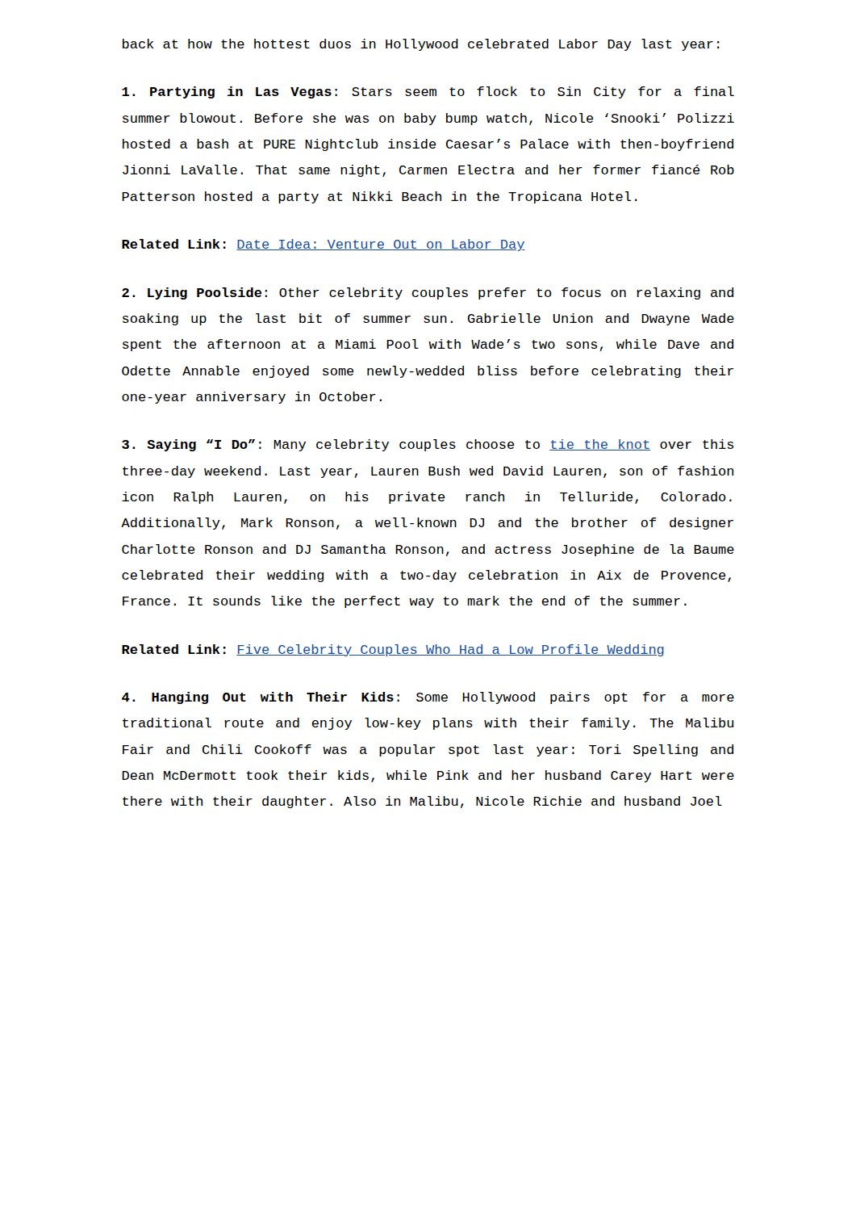back at how the hottest duos in Hollywood celebrated Labor Day last year:
1. Partying in Las Vegas: Stars seem to flock to Sin City for a final summer blowout. Before she was on baby bump watch, Nicole ‘Snooki’ Polizzi hosted a bash at PURE Nightclub inside Caesar’s Palace with then-boyfriend Jionni LaValle. That same night, Carmen Electra and her former fiancé Rob Patterson hosted a party at Nikki Beach in the Tropicana Hotel.
Related Link: Date Idea: Venture Out on Labor Day
2. Lying Poolside: Other celebrity couples prefer to focus on relaxing and soaking up the last bit of summer sun. Gabrielle Union and Dwayne Wade spent the afternoon at a Miami Pool with Wade’s two sons, while Dave and Odette Annable enjoyed some newly-wedded bliss before celebrating their one-year anniversary in October.
3. Saying “I Do”: Many celebrity couples choose to tie the knot over this three-day weekend. Last year, Lauren Bush wed David Lauren, son of fashion icon Ralph Lauren, on his private ranch in Telluride, Colorado. Additionally, Mark Ronson, a well-known DJ and the brother of designer Charlotte Ronson and DJ Samantha Ronson, and actress Josephine de la Baume celebrated their wedding with a two-day celebration in Aix de Provence, France. It sounds like the perfect way to mark the end of the summer.
Related Link: Five Celebrity Couples Who Had a Low Profile Wedding
4. Hanging Out with Their Kids: Some Hollywood pairs opt for a more traditional route and enjoy low-key plans with their family. The Malibu Fair and Chili Cookoff was a popular spot last year: Tori Spelling and Dean McDermott took their kids, while Pink and her husband Carey Hart were there with their daughter. Also in Malibu, Nicole Richie and husband Joel